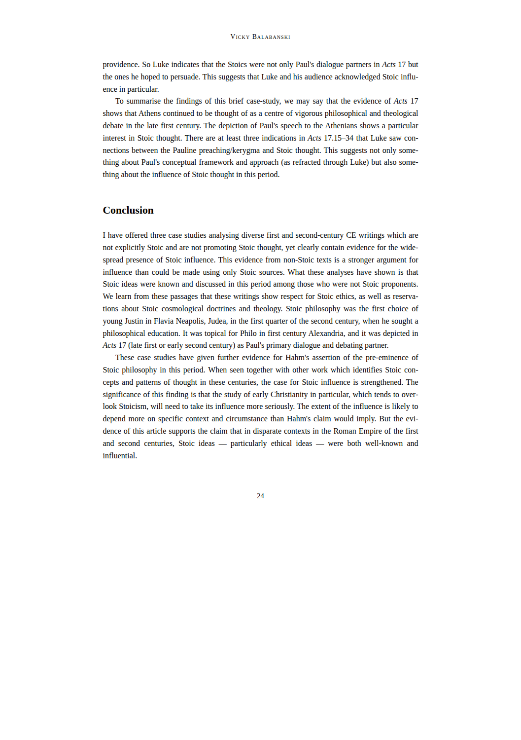Vicky Balabanski
providence. So Luke indicates that the Stoics were not only Paul's dialogue partners in Acts 17 but the ones he hoped to persuade. This suggests that Luke and his audience acknowledged Stoic influence in particular.
To summarise the findings of this brief case-study, we may say that the evidence of Acts 17 shows that Athens continued to be thought of as a centre of vigorous philosophical and theological debate in the late first century. The depiction of Paul's speech to the Athenians shows a particular interest in Stoic thought. There are at least three indications in Acts 17.15–34 that Luke saw connections between the Pauline preaching/kerygma and Stoic thought. This suggests not only something about Paul's conceptual framework and approach (as refracted through Luke) but also something about the influence of Stoic thought in this period.
Conclusion
I have offered three case studies analysing diverse first and second-century CE writings which are not explicitly Stoic and are not promoting Stoic thought, yet clearly contain evidence for the widespread presence of Stoic influence. This evidence from non-Stoic texts is a stronger argument for influence than could be made using only Stoic sources. What these analyses have shown is that Stoic ideas were known and discussed in this period among those who were not Stoic proponents. We learn from these passages that these writings show respect for Stoic ethics, as well as reservations about Stoic cosmological doctrines and theology. Stoic philosophy was the first choice of young Justin in Flavia Neapolis, Judea, in the first quarter of the second century, when he sought a philosophical education. It was topical for Philo in first century Alexandria, and it was depicted in Acts 17 (late first or early second century) as Paul's primary dialogue and debating partner.
These case studies have given further evidence for Hahm's assertion of the pre-eminence of Stoic philosophy in this period. When seen together with other work which identifies Stoic concepts and patterns of thought in these centuries, the case for Stoic influence is strengthened. The significance of this finding is that the study of early Christianity in particular, which tends to overlook Stoicism, will need to take its influence more seriously. The extent of the influence is likely to depend more on specific context and circumstance than Hahm's claim would imply. But the evidence of this article supports the claim that in disparate contexts in the Roman Empire of the first and second centuries, Stoic ideas — particularly ethical ideas — were both well-known and influential.
24